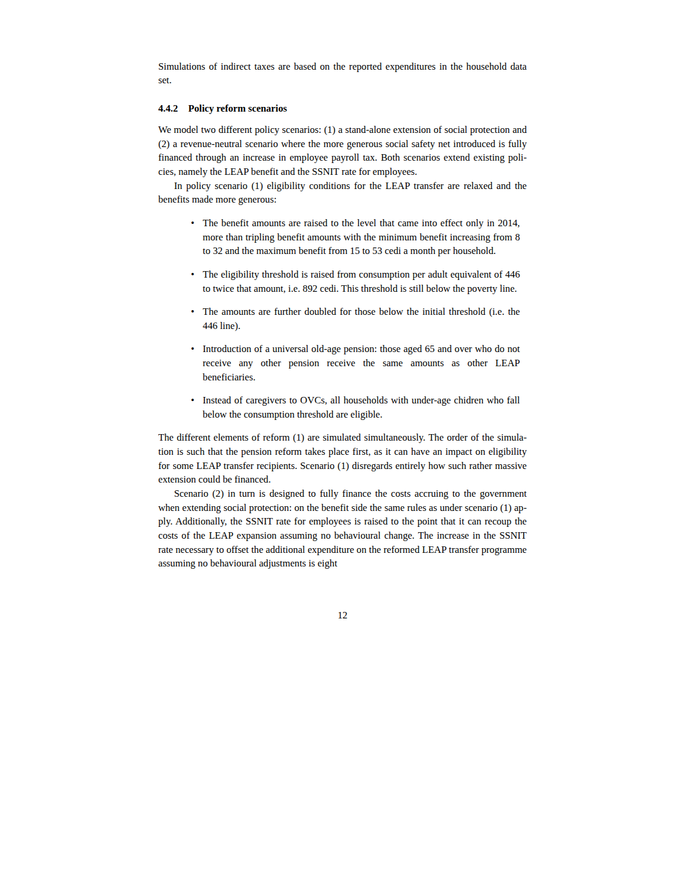Simulations of indirect taxes are based on the reported expenditures in the household data set.
4.4.2 Policy reform scenarios
We model two different policy scenarios: (1) a stand-alone extension of social protection and (2) a revenue-neutral scenario where the more generous social safety net introduced is fully financed through an increase in employee payroll tax. Both scenarios extend existing policies, namely the LEAP benefit and the SSNIT rate for employees.
In policy scenario (1) eligibility conditions for the LEAP transfer are relaxed and the benefits made more generous:
The benefit amounts are raised to the level that came into effect only in 2014, more than tripling benefit amounts with the minimum benefit increasing from 8 to 32 and the maximum benefit from 15 to 53 cedi a month per household.
The eligibility threshold is raised from consumption per adult equivalent of 446 to twice that amount, i.e. 892 cedi. This threshold is still below the poverty line.
The amounts are further doubled for those below the initial threshold (i.e. the 446 line).
Introduction of a universal old-age pension: those aged 65 and over who do not receive any other pension receive the same amounts as other LEAP beneficiaries.
Instead of caregivers to OVCs, all households with under-age chidren who fall below the consumption threshold are eligible.
The different elements of reform (1) are simulated simultaneously. The order of the simulation is such that the pension reform takes place first, as it can have an impact on eligibility for some LEAP transfer recipients. Scenario (1) disregards entirely how such rather massive extension could be financed.
Scenario (2) in turn is designed to fully finance the costs accruing to the government when extending social protection: on the benefit side the same rules as under scenario (1) apply. Additionally, the SSNIT rate for employees is raised to the point that it can recoup the costs of the LEAP expansion assuming no behavioural change. The increase in the SSNIT rate necessary to offset the additional expenditure on the reformed LEAP transfer programme assuming no behavioural adjustments is eight
12